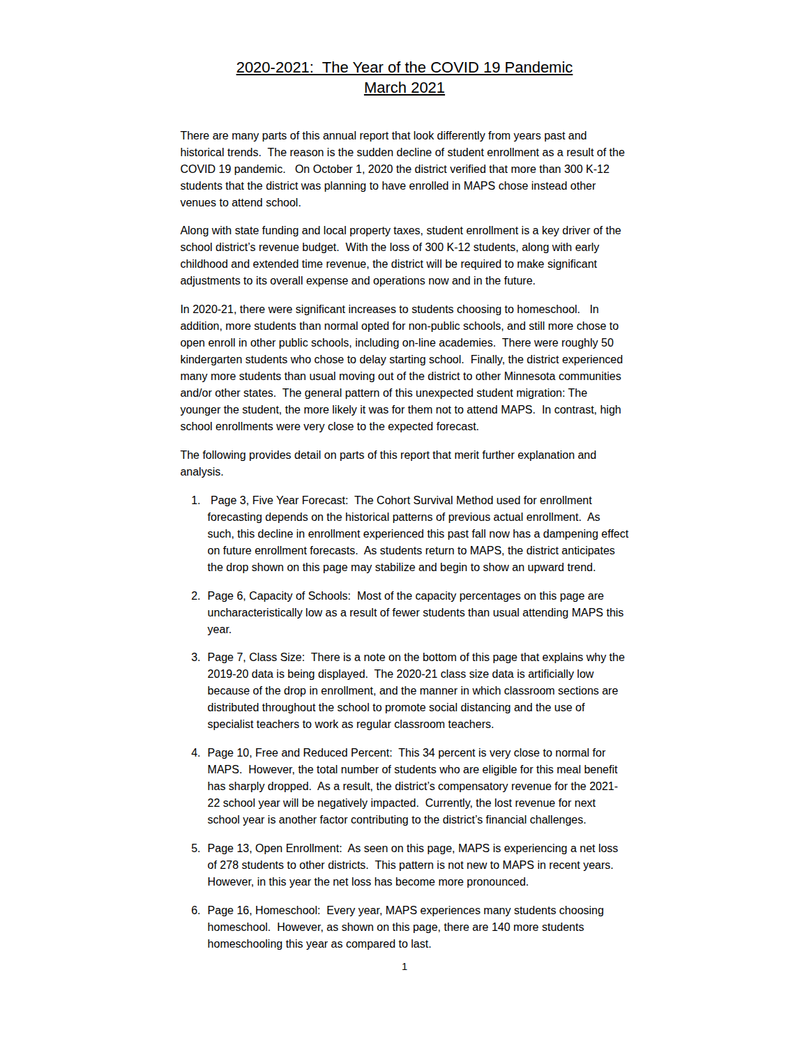2020-2021: The Year of the COVID 19 Pandemic March 2021
There are many parts of this annual report that look differently from years past and historical trends. The reason is the sudden decline of student enrollment as a result of the COVID 19 pandemic. On October 1, 2020 the district verified that more than 300 K-12 students that the district was planning to have enrolled in MAPS chose instead other venues to attend school.
Along with state funding and local property taxes, student enrollment is a key driver of the school district’s revenue budget. With the loss of 300 K-12 students, along with early childhood and extended time revenue, the district will be required to make significant adjustments to its overall expense and operations now and in the future.
In 2020-21, there were significant increases to students choosing to homeschool. In addition, more students than normal opted for non-public schools, and still more chose to open enroll in other public schools, including on-line academies. There were roughly 50 kindergarten students who chose to delay starting school. Finally, the district experienced many more students than usual moving out of the district to other Minnesota communities and/or other states. The general pattern of this unexpected student migration: The younger the student, the more likely it was for them not to attend MAPS. In contrast, high school enrollments were very close to the expected forecast.
The following provides detail on parts of this report that merit further explanation and analysis.
Page 3, Five Year Forecast: The Cohort Survival Method used for enrollment forecasting depends on the historical patterns of previous actual enrollment. As such, this decline in enrollment experienced this past fall now has a dampening effect on future enrollment forecasts. As students return to MAPS, the district anticipates the drop shown on this page may stabilize and begin to show an upward trend.
Page 6, Capacity of Schools: Most of the capacity percentages on this page are uncharacteristically low as a result of fewer students than usual attending MAPS this year.
Page 7, Class Size: There is a note on the bottom of this page that explains why the 2019-20 data is being displayed. The 2020-21 class size data is artificially low because of the drop in enrollment, and the manner in which classroom sections are distributed throughout the school to promote social distancing and the use of specialist teachers to work as regular classroom teachers.
Page 10, Free and Reduced Percent: This 34 percent is very close to normal for MAPS. However, the total number of students who are eligible for this meal benefit has sharply dropped. As a result, the district’s compensatory revenue for the 2021-22 school year will be negatively impacted. Currently, the lost revenue for next school year is another factor contributing to the district’s financial challenges.
Page 13, Open Enrollment: As seen on this page, MAPS is experiencing a net loss of 278 students to other districts. This pattern is not new to MAPS in recent years. However, in this year the net loss has become more pronounced.
Page 16, Homeschool: Every year, MAPS experiences many students choosing homeschool. However, as shown on this page, there are 140 more students homeschooling this year as compared to last.
1